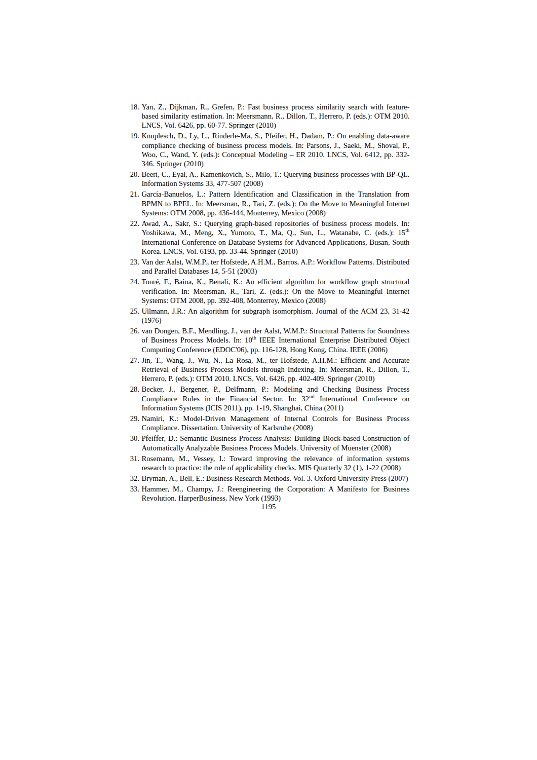18. Yan, Z., Dijkman, R., Grefen, P.: Fast business process similarity search with feature-based similarity estimation. In: Meersmann, R., Dillon, T., Herrero, P. (eds.): OTM 2010. LNCS, Vol. 6426, pp. 60-77. Springer (2010)
19. Knuplesch, D., Ly, L., Rinderle-Ma, S., Pfeifer, H., Dadam, P.: On enabling data-aware compliance checking of business process models. In: Parsons, J., Saeki, M., Shoval, P., Woo, C., Wand, Y. (eds.): Conceptual Modeling – ER 2010. LNCS, Vol. 6412, pp. 332-346. Springer (2010)
20. Beeri, C., Eyal, A., Kamenkovich, S., Milo, T.: Querying business processes with BP-QL. Information Systems 33, 477-507 (2008)
21. García-Banuelos, L.: Pattern Identification and Classification in the Translation from BPMN to BPEL. In: Meersman, R., Tari, Z. (eds.): On the Move to Meaningful Internet Systems: OTM 2008, pp. 436-444, Monterrey, Mexico (2008)
22. Awad, A., Sakr, S.: Querying graph-based repositories of business process models. In: Yoshikawa, M., Meng, X., Yumoto, T., Ma, Q., Sun, L., Watanabe, C. (eds.): 15th International Conference on Database Systems for Advanced Applications, Busan, South Korea. LNCS, Vol. 6193, pp. 33-44. Springer (2010)
23. Van der Aalst, W.M.P., ter Hofstede, A.H.M., Barros, A.P.: Workflow Patterns. Distributed and Parallel Databases 14, 5-51 (2003)
24. Touré, F., Baina, K., Benali, K.: An efficient algorithm for workflow graph structural verification. In: Meersman, R., Tari, Z. (eds.): On the Move to Meaningful Internet Systems: OTM 2008, pp. 392-408, Monterrey, Mexico (2008)
25. Ullmann, J.R.: An algorithm for subgraph isomorphism. Journal of the ACM 23, 31-42 (1976)
26. van Dongen, B.F., Mendling, J., van der Aalst, W.M.P.: Structural Patterns for Soundness of Business Process Models. In: 10th IEEE International Enterprise Distributed Object Computing Conference (EDOC'06), pp. 116-128, Hong Kong, China. IEEE (2006)
27. Jin, T., Wang, J., Wu, N., La Rosa, M., ter Hofstede, A.H.M.: Efficient and Accurate Retrieval of Business Process Models through Indexing. In: Meersman, R., Dillon, T., Herrero, P. (eds.): OTM 2010. LNCS, Vol. 6426, pp. 402-409. Springer (2010)
28. Becker, J., Bergener, P., Delfmann, P.: Modeling and Checking Business Process Compliance Rules in the Financial Sector. In: 32nd International Conference on Information Systems (ICIS 2011), pp. 1-19, Shanghai, China (2011)
29. Namiri, K.: Model-Driven Management of Internal Controls for Business Process Compliance. Dissertation. University of Karlsruhe (2008)
30. Pfeiffer, D.: Semantic Business Process Analysis: Building Block-based Construction of Automatically Analyzable Business Process Models. University of Muenster (2008)
31. Rosemann, M., Vessey, I.: Toward improving the relevance of information systems research to practice: the role of applicability checks. MIS Quarterly 32 (1), 1-22 (2008)
32. Bryman, A., Bell, E.: Business Research Methods. Vol. 3. Oxford University Press (2007)
33. Hammer, M., Champy, J.: Reengineering the Corporation: A Manifesto for Business Revolution. HarperBusiness, New York (1993)
1195